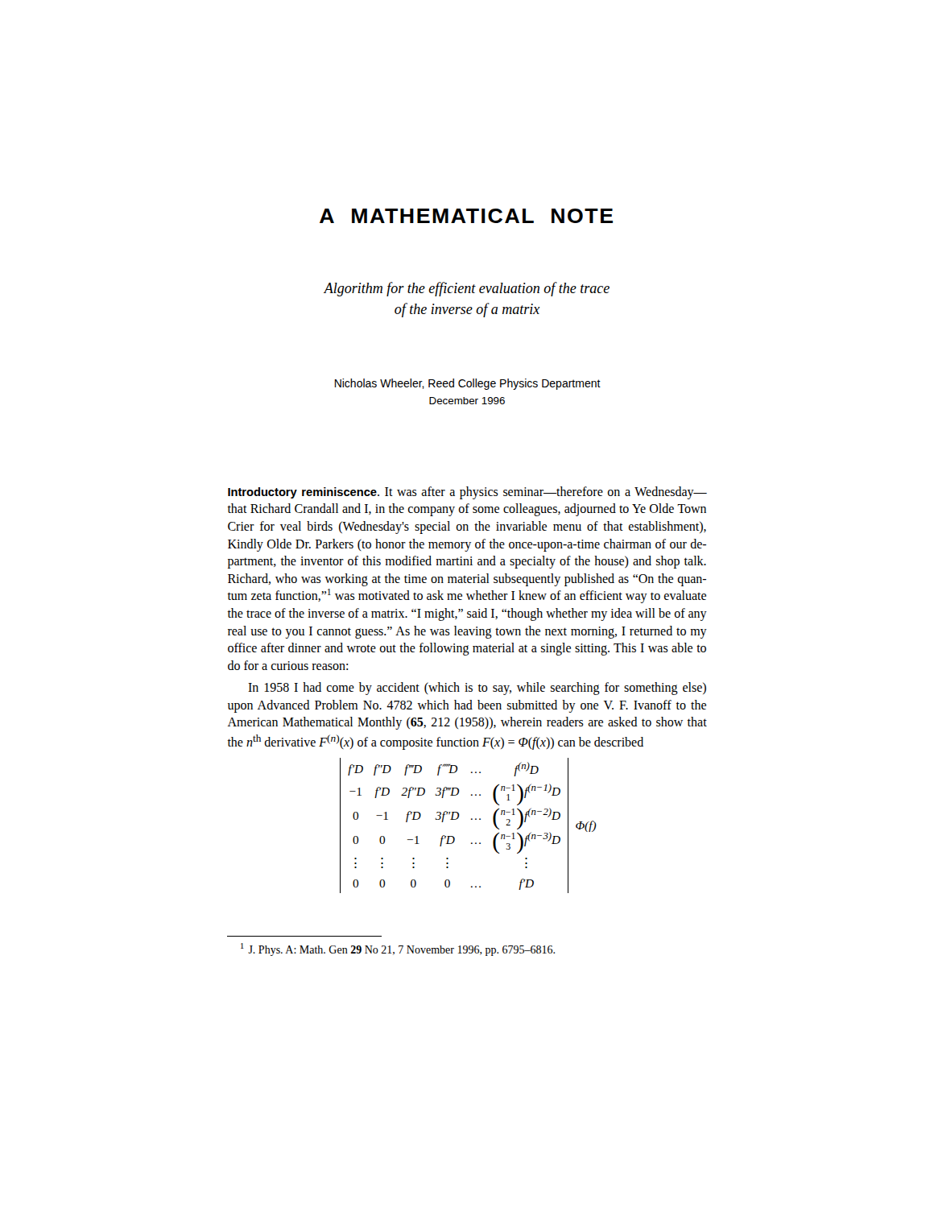A MATHEMATICAL NOTE
Algorithm for the efficient evaluation of the trace
of the inverse of a matrix
Nicholas Wheeler, Reed College Physics Department
December 1996
Introductory reminiscence. It was after a physics seminar—therefore on a Wednesday—that Richard Crandall and I, in the company of some colleagues, adjourned to Ye Olde Town Crier for veal birds (Wednesday's special on the invariable menu of that establishment), Kindly Olde Dr. Parkers (to honor the memory of the once-upon-a-time chairman of our department, the inventor of this modified martini and a specialty of the house) and shop talk. Richard, who was working at the time on material subsequently published as “On the quantum zeta function,”1 was motivated to ask me whether I knew of an efficient way to evaluate the trace of the inverse of a matrix. “I might,” said I, “though whether my idea will be of any real use to you I cannot guess.” As he was leaving town the next morning, I returned to my office after dinner and wrote out the following material at a single sitting. This I was able to do for a curious reason:
In 1958 I had come by accident (which is to say, while searching for something else) upon Advanced Problem No. 4782 which had been submitted by one V. F. Ivanoff to the American Mathematical Monthly (65, 212 (1958)), wherein readers are asked to show that the nth derivative F(n)(x) of a composite function F(x) = Φ(f(x)) can be described
| f ′ D | f ″ D | f ‴ D | f ⁗ D | … | f ( n ) D |
| −1 | f ′ D | 2 f ″ D | 3 f ‴ D | … | ( n −1 1 ) f ( n −1) D |
| 0 | −1 | f ′ D | 3 f ″ D | … | ( n −1 2 ) f ( n −2) D |
| 0 | 0 | −1 | f ′ D | … | ( n −1 3 ) f ( n −3) D |
| ⋮ | ⋮ | ⋮ | ⋮ | | ⋮ |
| 0 | 0 | 0 | 0 | … | f ′ D |
Φ(f)
1 J. Phys. A: Math. Gen 29 No 21, 7 November 1996, pp. 6795–6816.